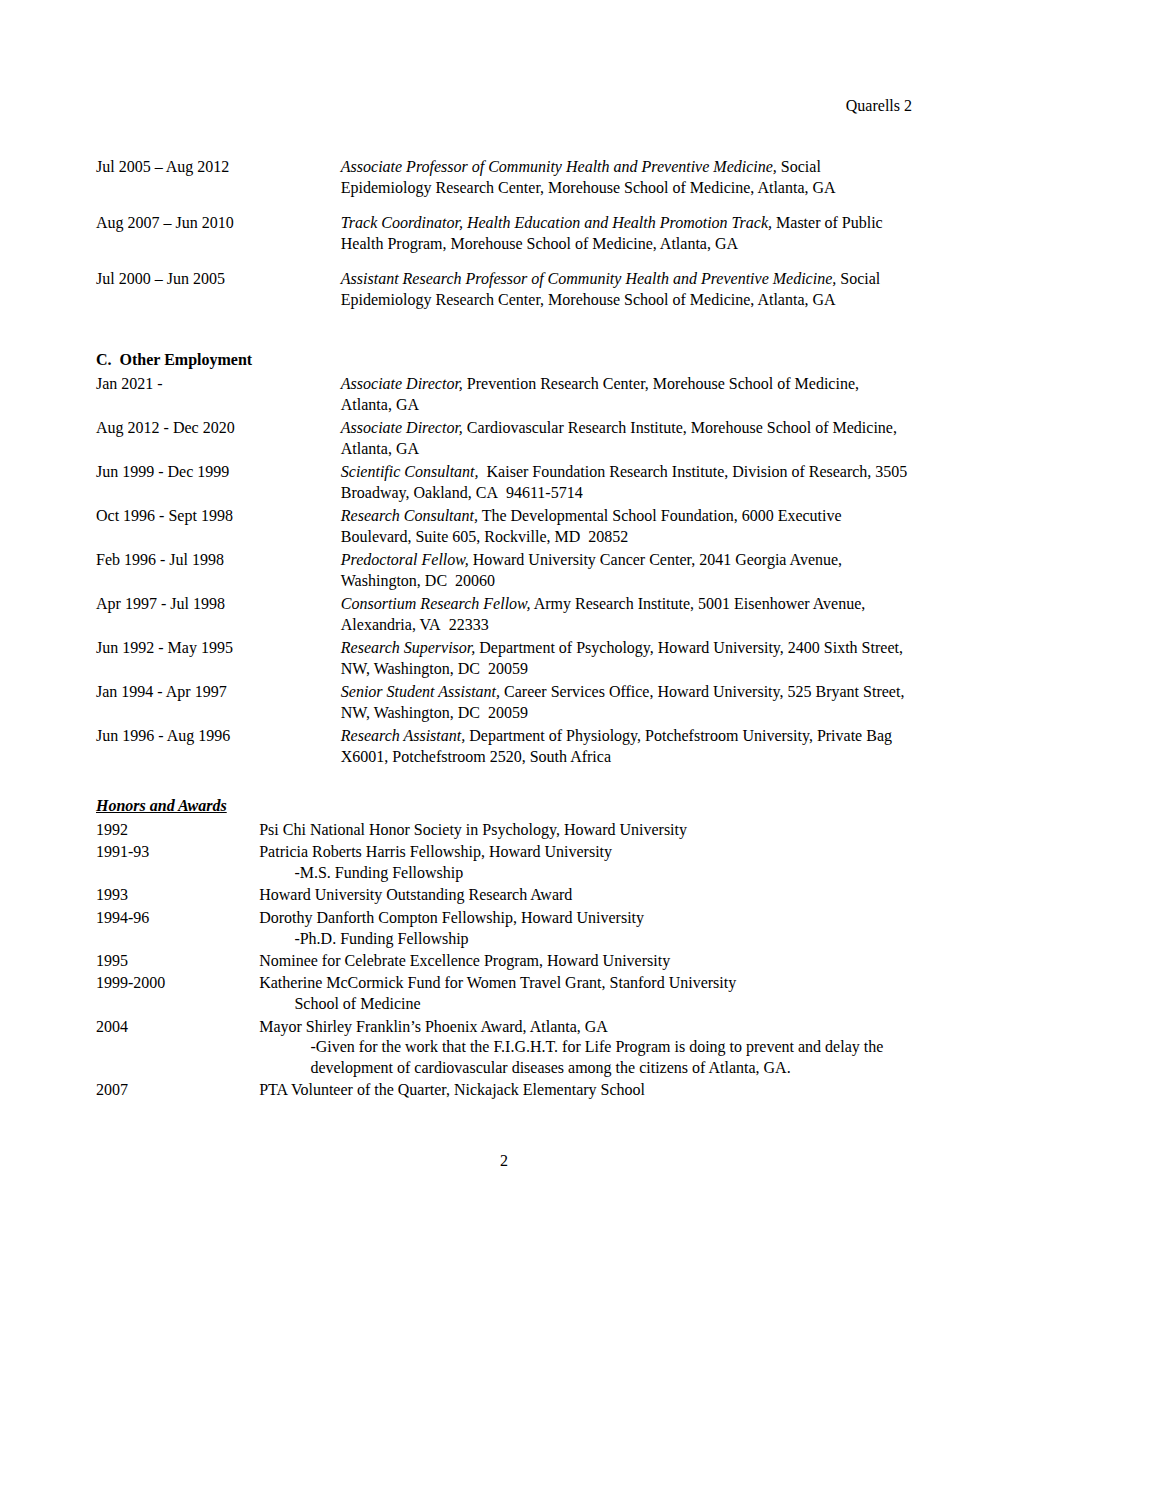Quarells 2
| Jul 2005 – Aug 2012 | Associate Professor of Community Health and Preventive Medicine, Social Epidemiology Research Center, Morehouse School of Medicine, Atlanta, GA |
| Aug 2007 – Jun 2010 | Track Coordinator, Health Education and Health Promotion Track, Master of Public Health Program, Morehouse School of Medicine, Atlanta, GA |
| Jul 2000 – Jun 2005 | Assistant Research Professor of Community Health and Preventive Medicine, Social Epidemiology Research Center, Morehouse School of Medicine, Atlanta, GA |
C. Other Employment
| Jan 2021 - | Associate Director, Prevention Research Center, Morehouse School of Medicine, Atlanta, GA |
| Aug 2012 - Dec 2020 | Associate Director, Cardiovascular Research Institute, Morehouse School of Medicine, Atlanta, GA |
| Jun 1999 - Dec 1999 | Scientific Consultant, Kaiser Foundation Research Institute, Division of Research, 3505 Broadway, Oakland, CA 94611-5714 |
| Oct 1996 - Sept 1998 | Research Consultant, The Developmental School Foundation, 6000 Executive Boulevard, Suite 605, Rockville, MD 20852 |
| Feb 1996 - Jul 1998 | Predoctoral Fellow, Howard University Cancer Center, 2041 Georgia Avenue, Washington, DC 20060 |
| Apr 1997 - Jul 1998 | Consortium Research Fellow, Army Research Institute, 5001 Eisenhower Avenue, Alexandria, VA 22333 |
| Jun 1992 - May 1995 | Research Supervisor, Department of Psychology, Howard University, 2400 Sixth Street, NW, Washington, DC 20059 |
| Jan 1994 - Apr 1997 | Senior Student Assistant, Career Services Office, Howard University, 525 Bryant Street, NW, Washington, DC 20059 |
| Jun 1996 - Aug 1996 | Research Assistant, Department of Physiology, Potchefstroom University, Private Bag X6001, Potchefstroom 2520, South Africa |
Honors and Awards
| 1992 | Psi Chi National Honor Society in Psychology, Howard University |
| 1991-93 | Patricia Roberts Harris Fellowship, Howard University -M.S. Funding Fellowship |
| 1993 | Howard University Outstanding Research Award |
| 1994-96 | Dorothy Danforth Compton Fellowship, Howard University -Ph.D. Funding Fellowship |
| 1995 | Nominee for Celebrate Excellence Program, Howard University |
| 1999-2000 | Katherine McCormick Fund for Women Travel Grant, Stanford University School of Medicine |
| 2004 | Mayor Shirley Franklin’s Phoenix Award, Atlanta, GA -Given for the work that the F.I.G.H.T. for Life Program is doing to prevent and delay the development of cardiovascular diseases among the citizens of Atlanta, GA. |
| 2007 | PTA Volunteer of the Quarter, Nickajack Elementary School |
2